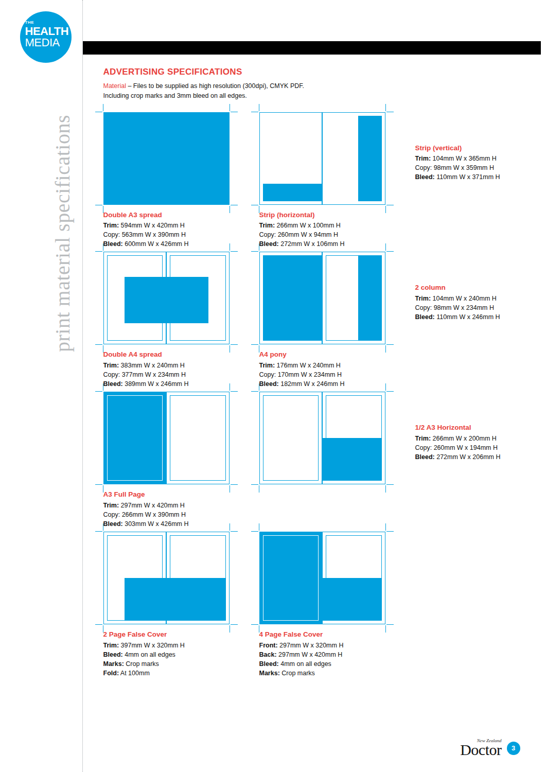The Health Media
print material specifications
Advertising specifications
Material – Files to be supplied as high resolution (300dpi), CMYK PDF.
Including crop marks and 3mm bleed on all edges.
Double A3 spread Trim: 594mm W x 420mm H
Copy: 563mm W x 390mm H
Bleed: 600mm W x 426mm H
Strip (horizontal) Trim: 266mm W x 100mm H
Copy: 260mm W x 94mm H
Bleed: 272mm W x 106mm H
Strip (vertical) Trim: 104mm W x 365mm H
Copy: 98mm W x 359mm H
Bleed: 110mm W x 371mm H
Double A4 spread Trim: 383mm W x 240mm H
Copy: 377mm W x 234mm H
Bleed: 389mm W x 246mm H
A4 pony Trim: 176mm W x 240mm H
Copy: 170mm W x 234mm H
Bleed: 182mm W x 246mm H
2 column Trim: 104mm W x 240mm H
Copy: 98mm W x 234mm H
Bleed: 110mm W x 246mm H
A3 Full Page Trim: 297mm W x 420mm H
Copy: 266mm W x 390mm H
Bleed: 303mm W x 426mm H
1/2 A3 Horizontal Trim: 266mm W x 200mm H
Copy: 260mm W x 194mm H
Bleed: 272mm W x 206mm H
2 Page False Cover Trim: 397mm W x 320mm H
Bleed: 4mm on all edges
Marks: Crop marks
Fold: At 100mm
4 Page False Cover Front: 297mm W x 320mm H
Back: 297mm W x 420mm H
Bleed: 4mm on all edges
Marks: Crop marks
New Zealand Doctor
3